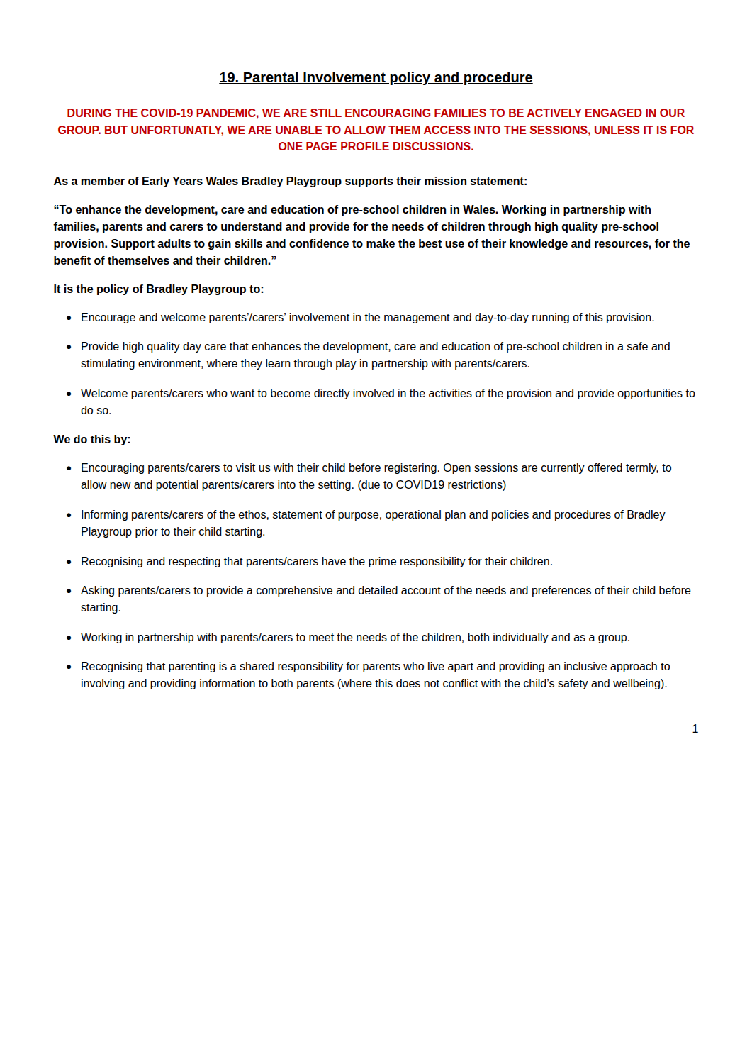19. Parental Involvement policy and procedure
DURING THE COVID-19 PANDEMIC, WE ARE STILL ENCOURAGING FAMILIES TO BE ACTIVELY ENGAGED IN OUR GROUP. BUT UNFORTUNATLY, WE ARE UNABLE TO ALLOW THEM ACCESS INTO THE SESSIONS, UNLESS IT IS FOR ONE PAGE PROFILE DISCUSSIONS.
As a member of Early Years Wales Bradley Playgroup supports their mission statement:
“To enhance the development, care and education of pre-school children in Wales. Working in partnership with families, parents and carers to understand and provide for the needs of children through high quality pre-school provision. Support adults to gain skills and confidence to make the best use of their knowledge and resources, for the benefit of themselves and their children.”
It is the policy of Bradley Playgroup to:
Encourage and welcome parents’/carers’ involvement in the management and day-to-day running of this provision.
Provide high quality day care that enhances the development, care and education of pre-school children in a safe and stimulating environment, where they learn through play in partnership with parents/carers.
Welcome parents/carers who want to become directly involved in the activities of the provision and provide opportunities to do so.
We do this by:
Encouraging parents/carers to visit us with their child before registering. Open sessions are currently offered termly, to allow new and potential parents/carers into the setting. (due to COVID19 restrictions)
Informing parents/carers of the ethos, statement of purpose, operational plan and policies and procedures of Bradley Playgroup prior to their child starting.
Recognising and respecting that parents/carers have the prime responsibility for their children.
Asking parents/carers to provide a comprehensive and detailed account of the needs and preferences of their child before starting.
Working in partnership with parents/carers to meet the needs of the children, both individually and as a group.
Recognising that parenting is a shared responsibility for parents who live apart and providing an inclusive approach to involving and providing information to both parents (where this does not conflict with the child’s safety and wellbeing).
1